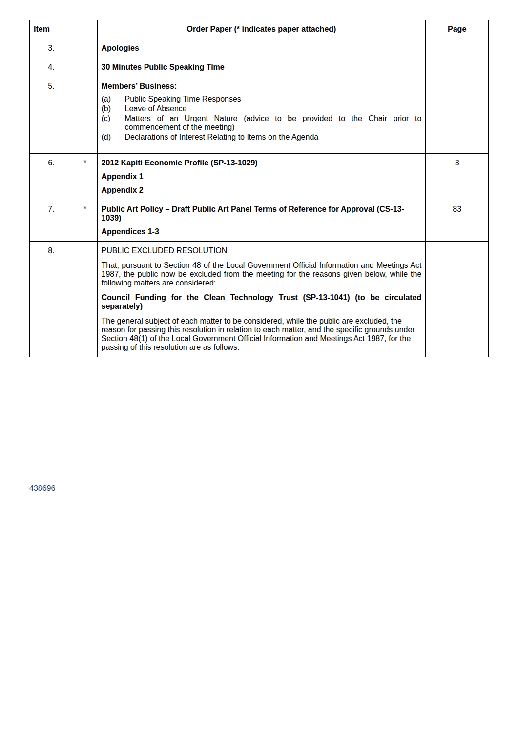| Item | | Order Paper (* indicates paper attached) | Page |
| --- | --- | --- | --- |
| 3. | | Apologies | |
| 4. | | 30 Minutes Public Speaking Time | |
| 5. | | Members’ Business: (a) Public Speaking Time Responses (b) Leave of Absence (c) Matters of an Urgent Nature (advice to be provided to the Chair prior to commencement of the meeting) (d) Declarations of Interest Relating to Items on the Agenda | |
| 6. | * | 2012 Kapiti Economic Profile (SP-13-1029) Appendix 1 Appendix 2 | 3 |
| 7. | * | Public Art Policy – Draft Public Art Panel Terms of Reference for Approval (CS-13-1039) Appendices 1-3 | 83 |
| 8. | | PUBLIC EXCLUDED RESOLUTION That, pursuant to Section 48 of the Local Government Official Information and Meetings Act 1987, the public now be excluded from the meeting for the reasons given below, while the following matters are considered: Council Funding for the Clean Technology Trust (SP-13-1041) (to be circulated separately) The general subject of each matter to be considered, while the public are excluded, the reason for passing this resolution in relation to each matter, and the specific grounds under Section 48(1) of the Local Government Official Information and Meetings Act 1987, for the passing of this resolution are as follows: | |
438696